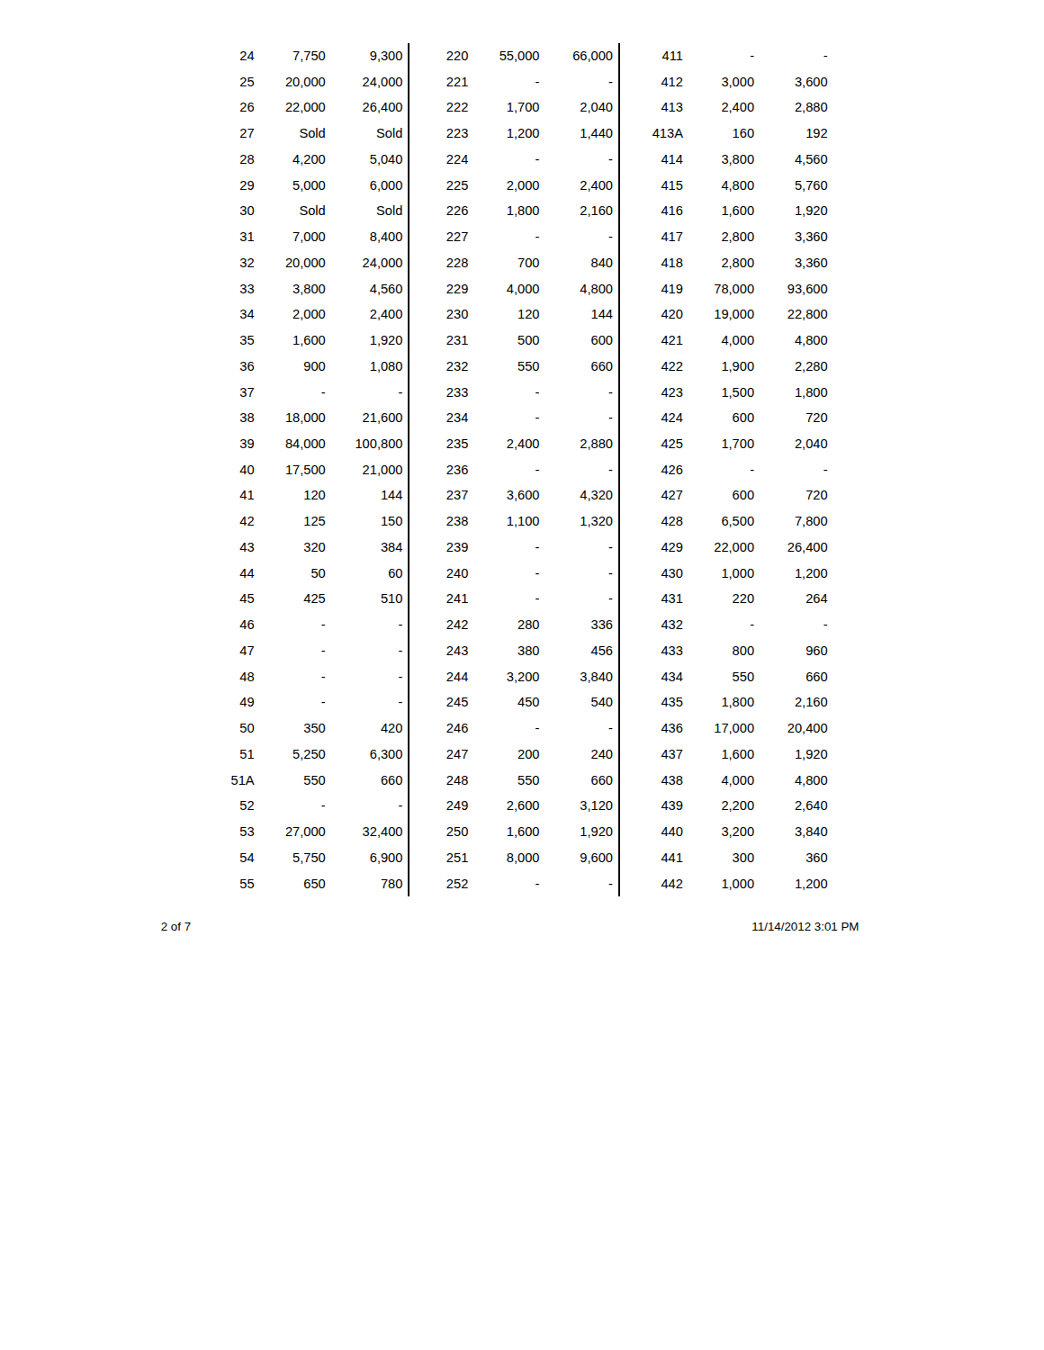| 24 | 7,750 | 9,300 | | 220 | 55,000 | 66,000 | | 411 | - | - |
| 25 | 20,000 | 24,000 | | 221 | - | - | | 412 | 3,000 | 3,600 |
| 26 | 22,000 | 26,400 | | 222 | 1,700 | 2,040 | | 413 | 2,400 | 2,880 |
| 27 | Sold | Sold | | 223 | 1,200 | 1,440 | | 413A | 160 | 192 |
| 28 | 4,200 | 5,040 | | 224 | - | - | | 414 | 3,800 | 4,560 |
| 29 | 5,000 | 6,000 | | 225 | 2,000 | 2,400 | | 415 | 4,800 | 5,760 |
| 30 | Sold | Sold | | 226 | 1,800 | 2,160 | | 416 | 1,600 | 1,920 |
| 31 | 7,000 | 8,400 | | 227 | - | - | | 417 | 2,800 | 3,360 |
| 32 | 20,000 | 24,000 | | 228 | 700 | 840 | | 418 | 2,800 | 3,360 |
| 33 | 3,800 | 4,560 | | 229 | 4,000 | 4,800 | | 419 | 78,000 | 93,600 |
| 34 | 2,000 | 2,400 | | 230 | 120 | 144 | | 420 | 19,000 | 22,800 |
| 35 | 1,600 | 1,920 | | 231 | 500 | 600 | | 421 | 4,000 | 4,800 |
| 36 | 900 | 1,080 | | 232 | 550 | 660 | | 422 | 1,900 | 2,280 |
| 37 | - | - | | 233 | - | - | | 423 | 1,500 | 1,800 |
| 38 | 18,000 | 21,600 | | 234 | - | - | | 424 | 600 | 720 |
| 39 | 84,000 | 100,800 | | 235 | 2,400 | 2,880 | | 425 | 1,700 | 2,040 |
| 40 | 17,500 | 21,000 | | 236 | - | - | | 426 | - | - |
| 41 | 120 | 144 | | 237 | 3,600 | 4,320 | | 427 | 600 | 720 |
| 42 | 125 | 150 | | 238 | 1,100 | 1,320 | | 428 | 6,500 | 7,800 |
| 43 | 320 | 384 | | 239 | - | - | | 429 | 22,000 | 26,400 |
| 44 | 50 | 60 | | 240 | - | - | | 430 | 1,000 | 1,200 |
| 45 | 425 | 510 | | 241 | - | - | | 431 | 220 | 264 |
| 46 | - | - | | 242 | 280 | 336 | | 432 | - | - |
| 47 | - | - | | 243 | 380 | 456 | | 433 | 800 | 960 |
| 48 | - | - | | 244 | 3,200 | 3,840 | | 434 | 550 | 660 |
| 49 | - | - | | 245 | 450 | 540 | | 435 | 1,800 | 2,160 |
| 50 | 350 | 420 | | 246 | - | - | | 436 | 17,000 | 20,400 |
| 51 | 5,250 | 6,300 | | 247 | 200 | 240 | | 437 | 1,600 | 1,920 |
| 51A | 550 | 660 | | 248 | 550 | 660 | | 438 | 4,000 | 4,800 |
| 52 | - | - | | 249 | 2,600 | 3,120 | | 439 | 2,200 | 2,640 |
| 53 | 27,000 | 32,400 | | 250 | 1,600 | 1,920 | | 440 | 3,200 | 3,840 |
| 54 | 5,750 | 6,900 | | 251 | 8,000 | 9,600 | | 441 | 300 | 360 |
| 55 | 650 | 780 | | 252 | - | - | | 442 | 1,000 | 1,200 |
2 of 7
11/14/2012 3:01 PM